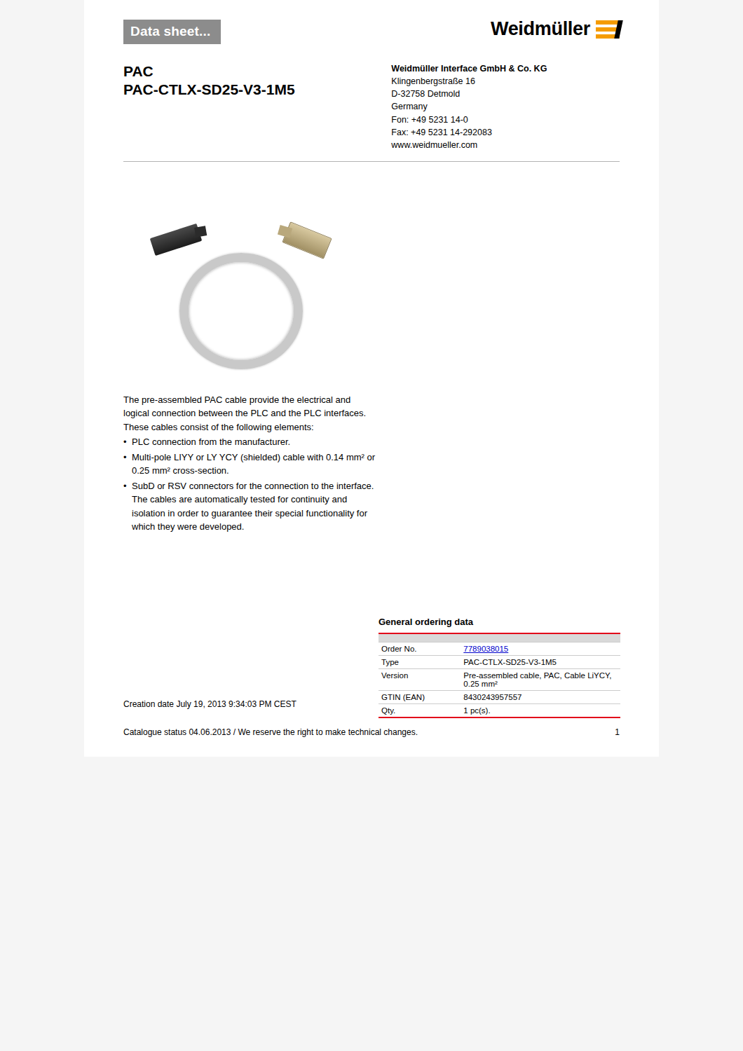Data sheet...
Weidmüller
PAC
PAC-CTLX-SD25-V3-1M5
Weidmüller Interface GmbH & Co. KG
Klingenbergstraße 16
D-32758 Detmold
Germany
Fon: +49 5231 14-0
Fax: +49 5231 14-292083
www.weidmueller.com
The pre-assembled PAC cable provide the electrical and logical connection between the PLC and the PLC interfaces. These cables consist of the following elements:
PLC connection from the manufacturer.
Multi-pole LIYY or LY YCY (shielded) cable with 0.14 mm² or 0.25 mm² cross-section.
SubD or RSV connectors for the connection to the interface.
The cables are automatically tested for continuity and isolation in order to guarantee their special functionality for which they were developed.
General ordering data
| Order No. | 7789038015 |
| Type | PAC-CTLX-SD25-V3-1M5 |
| Version | Pre-assembled cable, PAC, Cable LiYCY, 0.25 mm² |
| GTIN (EAN) | 8430243957557 |
| Qty. | 1 pc(s). |
Creation date July 19, 2013 9:34:03 PM CEST
Catalogue status 04.06.2013 / We reserve the right to make technical changes. 1